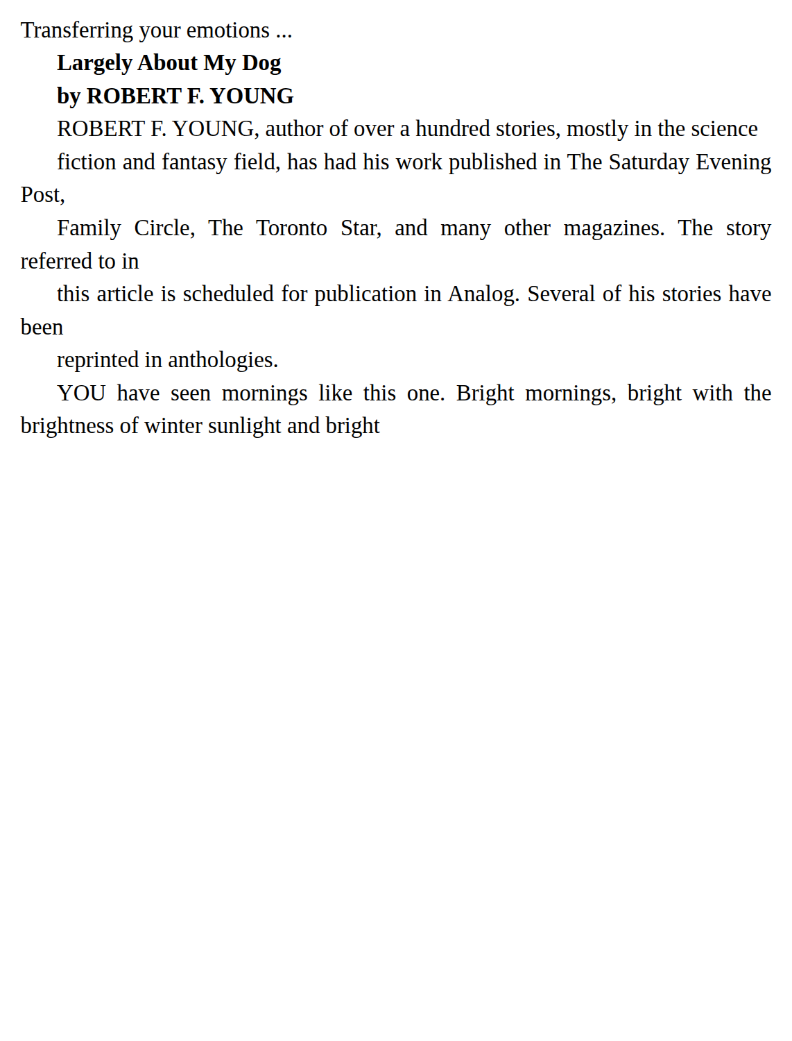Transferring your emotions ...
Largely About My Dog
by ROBERT F. YOUNG
ROBERT F. YOUNG, author of over a hundred stories, mostly in the science
fiction and fantasy field, has had his work published in The Saturday Evening Post,
Family Circle, The Toronto Star, and many other magazines. The story referred to in
this article is scheduled for publication in Analog. Several of his stories have been
reprinted in anthologies.
YOU have seen mornings like this one. Bright mornings, bright with the brightness of winter sunlight and bright